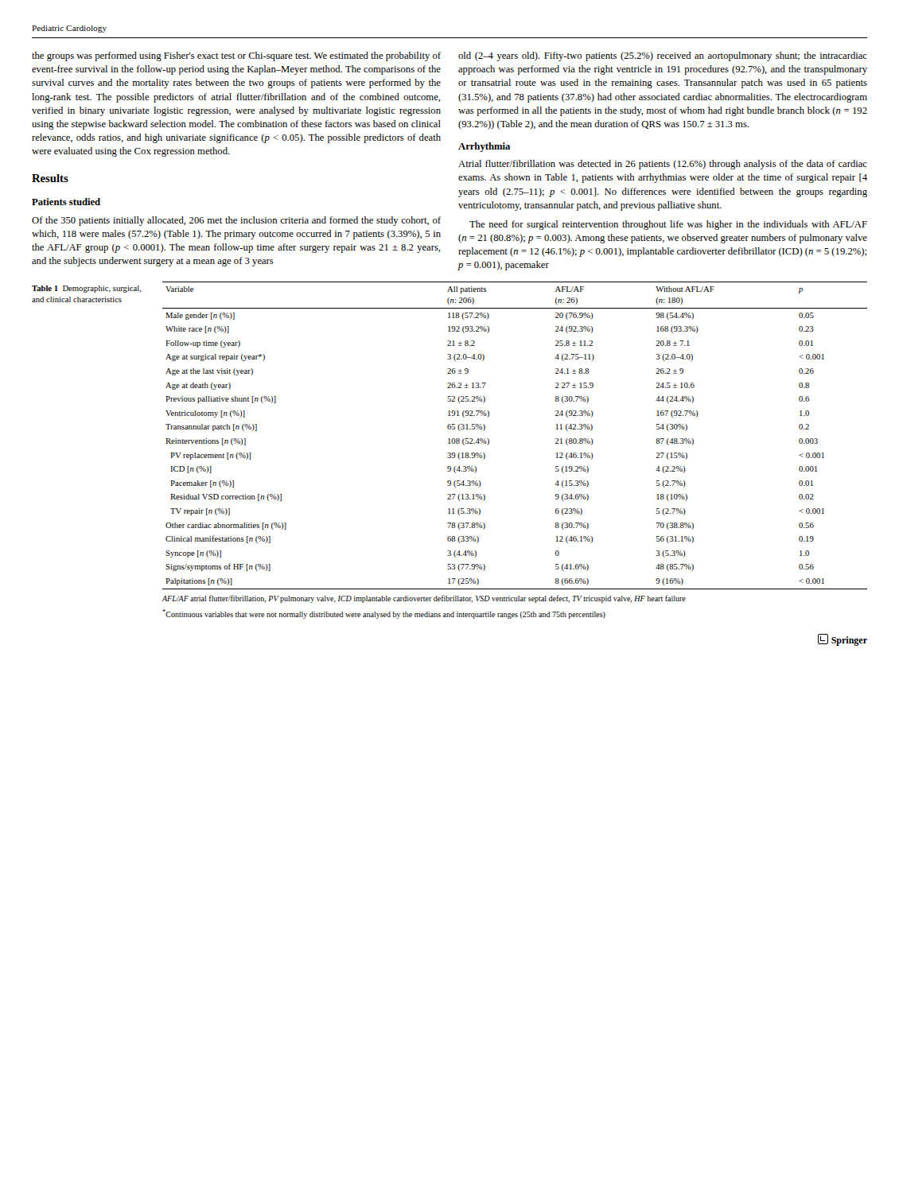Pediatric Cardiology
the groups was performed using Fisher's exact test or Chi-square test. We estimated the probability of event-free survival in the follow-up period using the Kaplan–Meyer method. The comparisons of the survival curves and the mortality rates between the two groups of patients were performed by the long-rank test. The possible predictors of atrial flutter/fibrillation and of the combined outcome, verified in binary univariate logistic regression, were analysed by multivariate logistic regression using the stepwise backward selection model. The combination of these factors was based on clinical relevance, odds ratios, and high univariate significance (p < 0.05). The possible predictors of death were evaluated using the Cox regression method.
Results
Patients studied
Of the 350 patients initially allocated, 206 met the inclusion criteria and formed the study cohort, of which, 118 were males (57.2%) (Table 1). The primary outcome occurred in 7 patients (3.39%), 5 in the AFL/AF group (p < 0.0001). The mean follow-up time after surgery repair was 21 ± 8.2 years, and the subjects underwent surgery at a mean age of 3 years
old (2–4 years old). Fifty-two patients (25.2%) received an aortopulmonary shunt; the intracardiac approach was performed via the right ventricle in 191 procedures (92.7%), and the transpulmonary or transatrial route was used in the remaining cases. Transannular patch was used in 65 patients (31.5%), and 78 patients (37.8%) had other associated cardiac abnormalities. The electrocardiogram was performed in all the patients in the study, most of whom had right bundle branch block (n = 192 (93.2%)) (Table 2), and the mean duration of QRS was 150.7 ± 31.3 ms.
Arrhythmia
Atrial flutter/fibrillation was detected in 26 patients (12.6%) through analysis of the data of cardiac exams. As shown in Table 1, patients with arrhythmias were older at the time of surgical repair [4 years old (2.75–11); p < 0.001]. No differences were identified between the groups regarding ventriculotomy, transannular patch, and previous palliative shunt.
The need for surgical reintervention throughout life was higher in the individuals with AFL/AF (n = 21 (80.8%); p = 0.003). Among these patients, we observed greater numbers of pulmonary valve replacement (n = 12 (46.1%); p < 0.001), implantable cardioverter defibrillator (ICD) (n = 5 (19.2%); p = 0.001), pacemaker
Table 1 Demographic, surgical, and clinical characteristics
| Variable | All patients ( n : 206) | AFL/AF ( n : 26) | Without AFL/AF ( n : 180) | p |
| --- | --- | --- | --- | --- |
| Male gender [ n (%)] | 118 (57.2%) | 20 (76.9%) | 98 (54.4%) | 0.05 |
| White race [ n (%)] | 192 (93.2%) | 24 (92.3%) | 168 (93.3%) | 0.23 |
| Follow-up time (year) | 21 ± 8.2 | 25.8 ± 11.2 | 20.8 ± 7.1 | 0.01 |
| Age at surgical repair (year*) | 3 (2.0–4.0) | 4 (2.75–11) | 3 (2.0–4.0) | < 0.001 |
| Age at the last visit (year) | 26 ± 9 | 24.1 ± 8.8 | 26.2 ± 9 | 0.26 |
| Age at death (year) | 26.2 ± 13.7 | 2 27 ± 15.9 | 24.5 ± 10.6 | 0.8 |
| Previous palliative shunt [ n (%)] | 52 (25.2%) | 8 (30.7%) | 44 (24.4%) | 0.6 |
| Ventriculotomy [ n (%)] | 191 (92.7%) | 24 (92.3%) | 167 (92.7%) | 1.0 |
| Transannular patch [ n (%)] | 65 (31.5%) | 11 (42.3%) | 54 (30%) | 0.2 |
| Reinterventions [ n (%)] | 108 (52.4%) | 21 (80.8%) | 87 (48.3%) | 0.003 |
| PV replacement [ n (%)] | 39 (18.9%) | 12 (46.1%) | 27 (15%) | < 0.001 |
| ICD [ n (%)] | 9 (4.3%) | 5 (19.2%) | 4 (2.2%) | 0.001 |
| Pacemaker [ n (%)] | 9 (54.3%) | 4 (15.3%) | 5 (2.7%) | 0.01 |
| Residual VSD correction [ n (%)] | 27 (13.1%) | 9 (34.6%) | 18 (10%) | 0.02 |
| TV repair [ n (%)] | 11 (5.3%) | 6 (23%) | 5 (2.7%) | < 0.001 |
| Other cardiac abnormalities [ n (%)] | 78 (37.8%) | 8 (30.7%) | 70 (38.8%) | 0.56 |
| Clinical manifestations [ n (%)] | 68 (33%) | 12 (46.1%) | 56 (31.1%) | 0.19 |
| Syncope [ n (%)] | 3 (4.4%) | 0 | 3 (5.3%) | 1.0 |
| Signs/symptoms of HF [ n (%)] | 53 (77.9%) | 5 (41.6%) | 48 (85.7%) | 0.56 |
| Palpitations [ n (%)] | 17 (25%) | 8 (66.6%) | 9 (16%) | < 0.001 |
AFL/AF atrial flutter/fibrillation, PV pulmonary valve, ICD implantable cardioverter defibrillator, VSD ventricular septal defect, TV tricuspid valve, HF heart failure
*Continuous variables that were not normally distributed were analysed by the medians and interquartile ranges (25th and 75th percentiles)
Springer